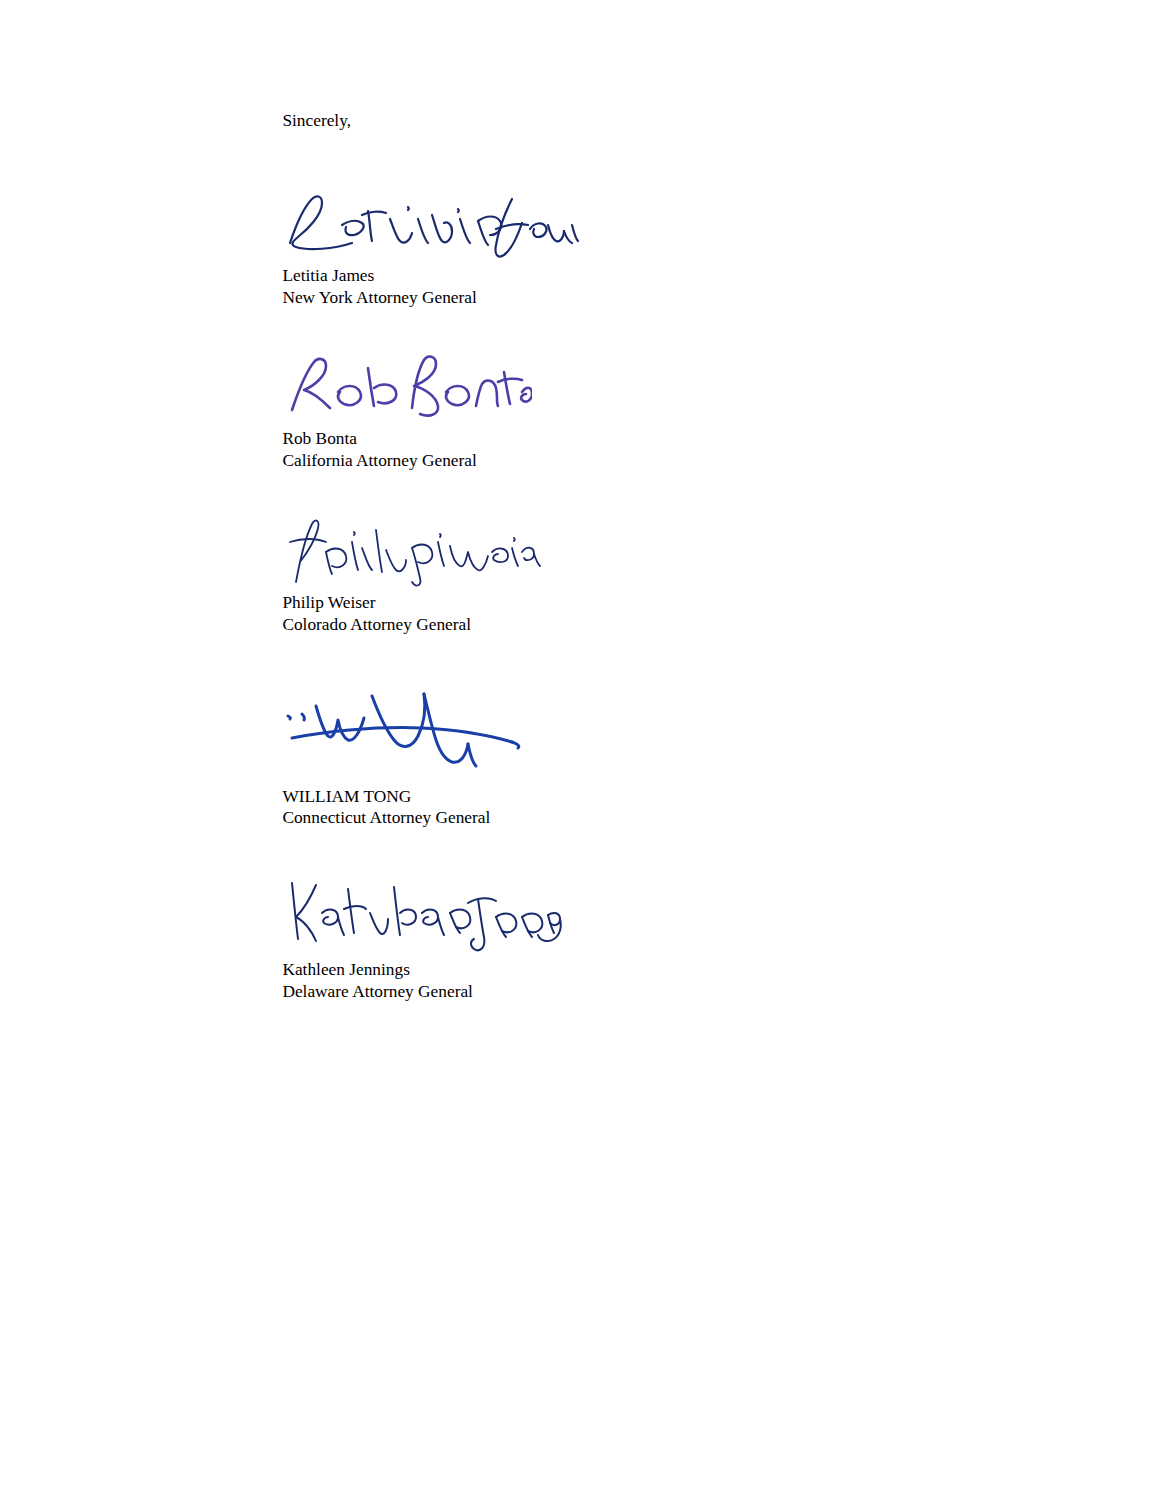Sincerely,
Letitia James
New York Attorney General
Rob Bonta
California Attorney General
Philip Weiser
Colorado Attorney General
WILLIAM TONG
Connecticut Attorney General
Kathleen Jennings
Delaware Attorney General